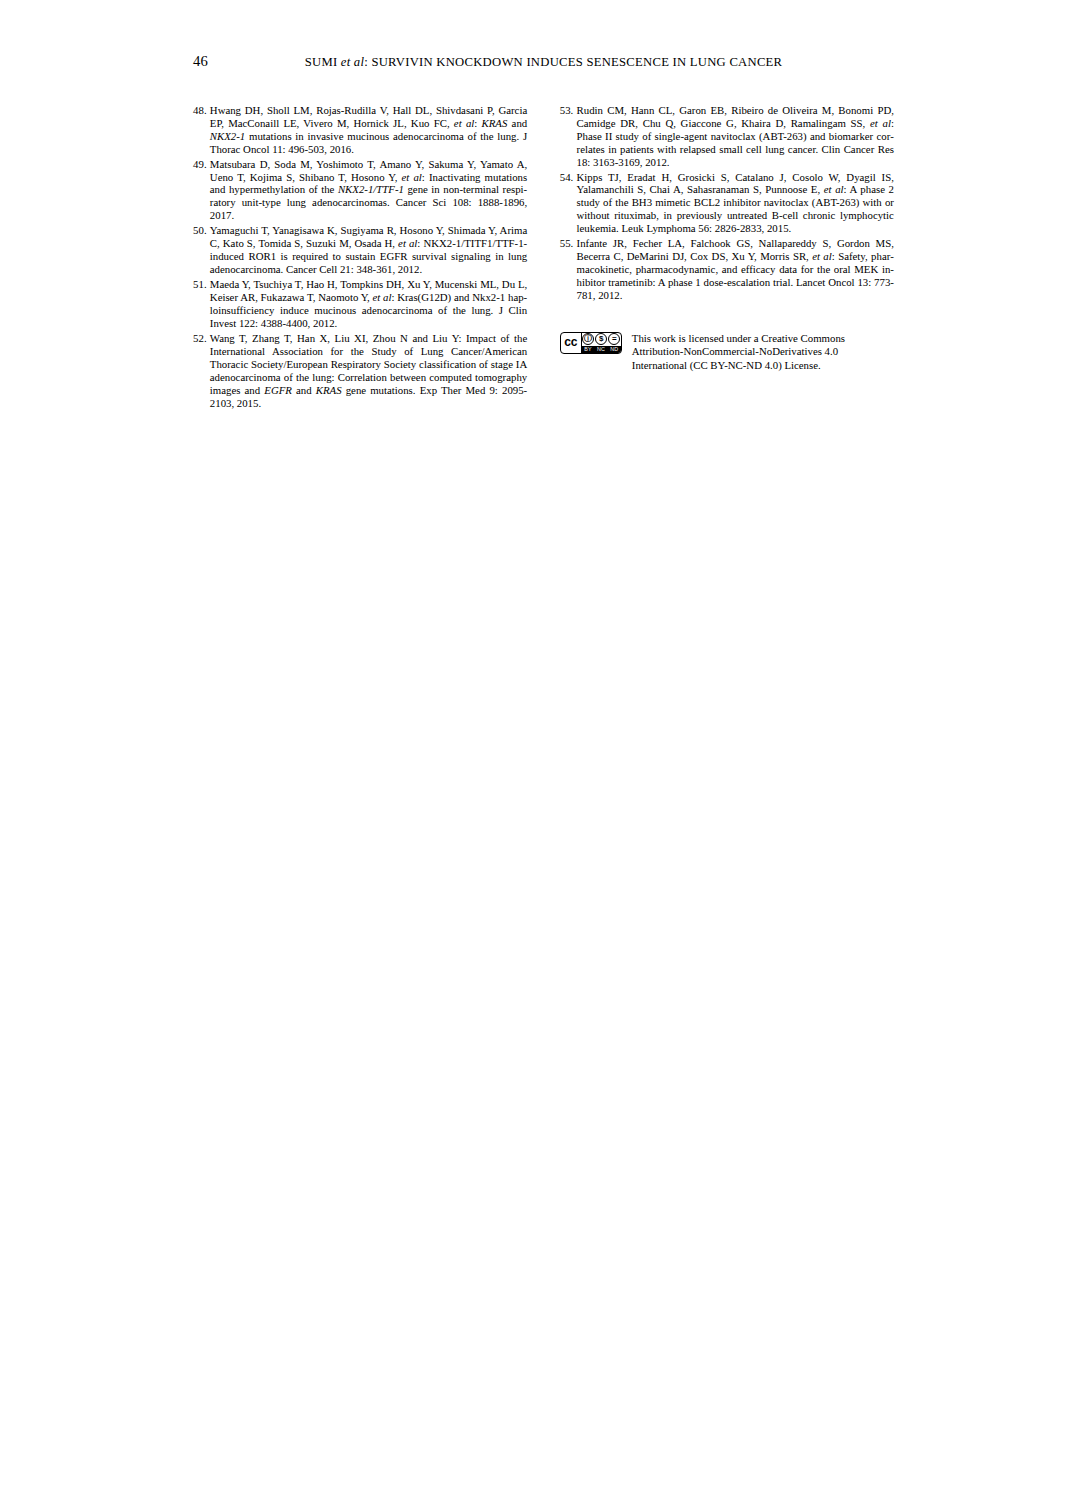46
SUMI et al: SURVIVIN KNOCKDOWN INDUCES SENESCENCE IN LUNG CANCER
48. Hwang DH, Sholl LM, Rojas-Rudilla V, Hall DL, Shivdasani P, Garcia EP, MacConaill LE, Vivero M, Hornick JL, Kuo FC, et al: KRAS and NKX2-1 mutations in invasive mucinous adenocarcinoma of the lung. J Thorac Oncol 11: 496-503, 2016.
49. Matsubara D, Soda M, Yoshimoto T, Amano Y, Sakuma Y, Yamato A, Ueno T, Kojima S, Shibano T, Hosono Y, et al: Inactivating mutations and hypermethylation of the NKX2-1/TTF-1 gene in non-terminal respiratory unit-type lung adenocarcinomas. Cancer Sci 108: 1888-1896, 2017.
50. Yamaguchi T, Yanagisawa K, Sugiyama R, Hosono Y, Shimada Y, Arima C, Kato S, Tomida S, Suzuki M, Osada H, et al: NKX2-1/TITF1/TTF-1-induced ROR1 is required to sustain EGFR survival signaling in lung adenocarcinoma. Cancer Cell 21: 348-361, 2012.
51. Maeda Y, Tsuchiya T, Hao H, Tompkins DH, Xu Y, Mucenski ML, Du L, Keiser AR, Fukazawa T, Naomoto Y, et al: Kras(G12D) and Nkx2-1 haploinsufficiency induce mucinous adenocarcinoma of the lung. J Clin Invest 122: 4388-4400, 2012.
52. Wang T, Zhang T, Han X, Liu XI, Zhou N and Liu Y: Impact of the International Association for the Study of Lung Cancer/American Thoracic Society/European Respiratory Society classification of stage IA adenocarcinoma of the lung: Correlation between computed tomography images and EGFR and KRAS gene mutations. Exp Ther Med 9: 2095-2103, 2015.
53. Rudin CM, Hann CL, Garon EB, Ribeiro de Oliveira M, Bonomi PD, Camidge DR, Chu Q, Giaccone G, Khaira D, Ramalingam SS, et al: Phase II study of single-agent navitoclax (ABT-263) and biomarker correlates in patients with relapsed small cell lung cancer. Clin Cancer Res 18: 3163-3169, 2012.
54. Kipps TJ, Eradat H, Grosicki S, Catalano J, Cosolo W, Dyagil IS, Yalamanchili S, Chai A, Sahasranaman S, Punnoose E, et al: A phase 2 study of the BH3 mimetic BCL2 inhibitor navitoclax (ABT-263) with or without rituximab, in previously untreated B-cell chronic lymphocytic leukemia. Leuk Lymphoma 56: 2826-2833, 2015.
55. Infante JR, Fecher LA, Falchook GS, Nallapareddy S, Gordon MS, Becerra C, DeMarini DJ, Cox DS, Xu Y, Morris SR, et al: Safety, pharmacokinetic, pharmacodynamic, and efficacy data for the oral MEK inhibitor trametinib: A phase 1 dose-escalation trial. Lancet Oncol 13: 773-781, 2012.
cc
ⓘ$=
BY NC ND
This work is licensed under a Creative Commons
Attribution-NonCommercial-NoDerivatives 4.0
International (CC BY-NC-ND 4.0) License.